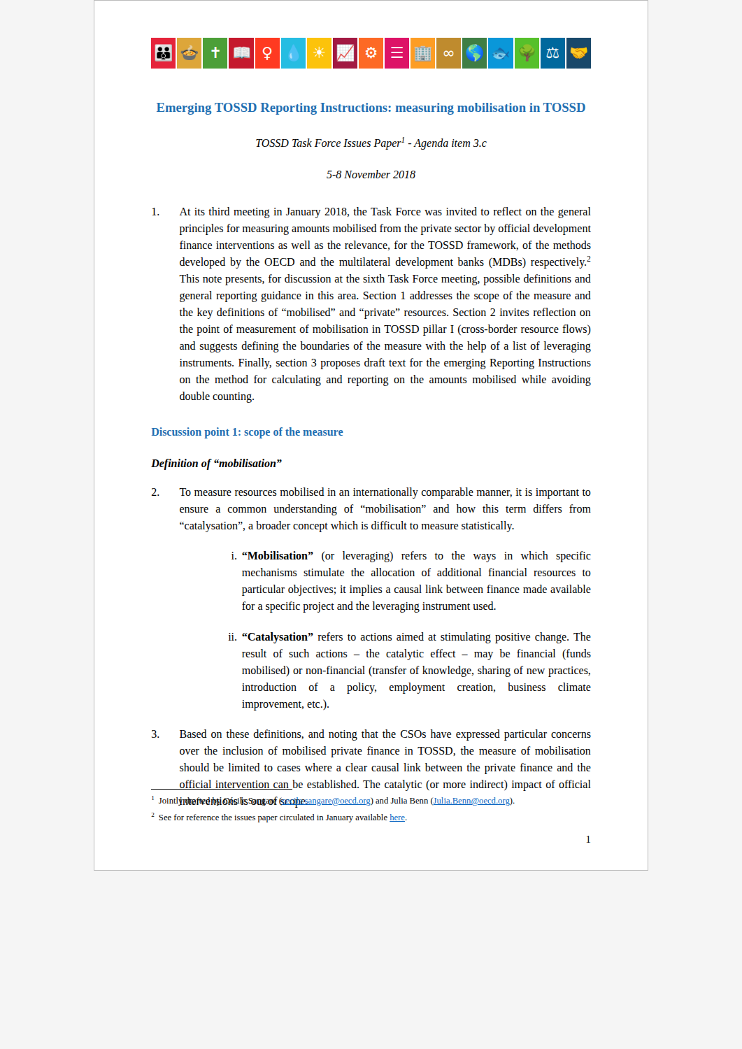👪
🍲
✝
📖
♀
💧
☀
📈
⚙
☰
🏢
∞
🌎
🐟
🌳
⚖
🤝
Emerging TOSSD Reporting Instructions: measuring mobilisation in TOSSD
TOSSD Task Force Issues Paper1 - Agenda item 3.c
5-8 November 2018
1.
At its third meeting in January 2018, the Task Force was invited to reflect on the general principles for measuring amounts mobilised from the private sector by official development finance interventions as well as the relevance, for the TOSSD framework, of the methods developed by the OECD and the multilateral development banks (MDBs) respectively.2 This note presents, for discussion at the sixth Task Force meeting, possible definitions and general reporting guidance in this area. Section 1 addresses the scope of the measure and the key definitions of “mobilised” and “private” resources. Section 2 invites reflection on the point of measurement of mobilisation in TOSSD pillar I (cross-border resource flows) and suggests defining the boundaries of the measure with the help of a list of leveraging instruments. Finally, section 3 proposes draft text for the emerging Reporting Instructions on the method for calculating and reporting on the amounts mobilised while avoiding double counting.
Discussion point 1: scope of the measure
Definition of “mobilisation”
2.
To measure resources mobilised in an internationally comparable manner, it is important to ensure a common understanding of “mobilisation” and how this term differs from “catalysation”, a broader concept which is difficult to measure statistically.
i.“Mobilisation” (or leveraging) refers to the ways in which specific mechanisms stimulate the allocation of additional financial resources to particular objectives; it implies a causal link between finance made available for a specific project and the leveraging instrument used.
ii.“Catalysation” refers to actions aimed at stimulating positive change. The result of such actions – the catalytic effect – may be financial (funds mobilised) or non-financial (transfer of knowledge, sharing of new practices, introduction of a policy, employment creation, business climate improvement, etc.).
3.
Based on these definitions, and noting that the CSOs have expressed particular concerns over the inclusion of mobilised private finance in TOSSD, the measure of mobilisation should be limited to cases where a clear causal link between the private finance and the official intervention can be established. The catalytic (or more indirect) impact of official interventions is out of scope.
1 Jointly drafted by Cécile Sangare (cecile.sangare@oecd.org) and Julia Benn (Julia.Benn@oecd.org).
2 See for reference the issues paper circulated in January available here.
1